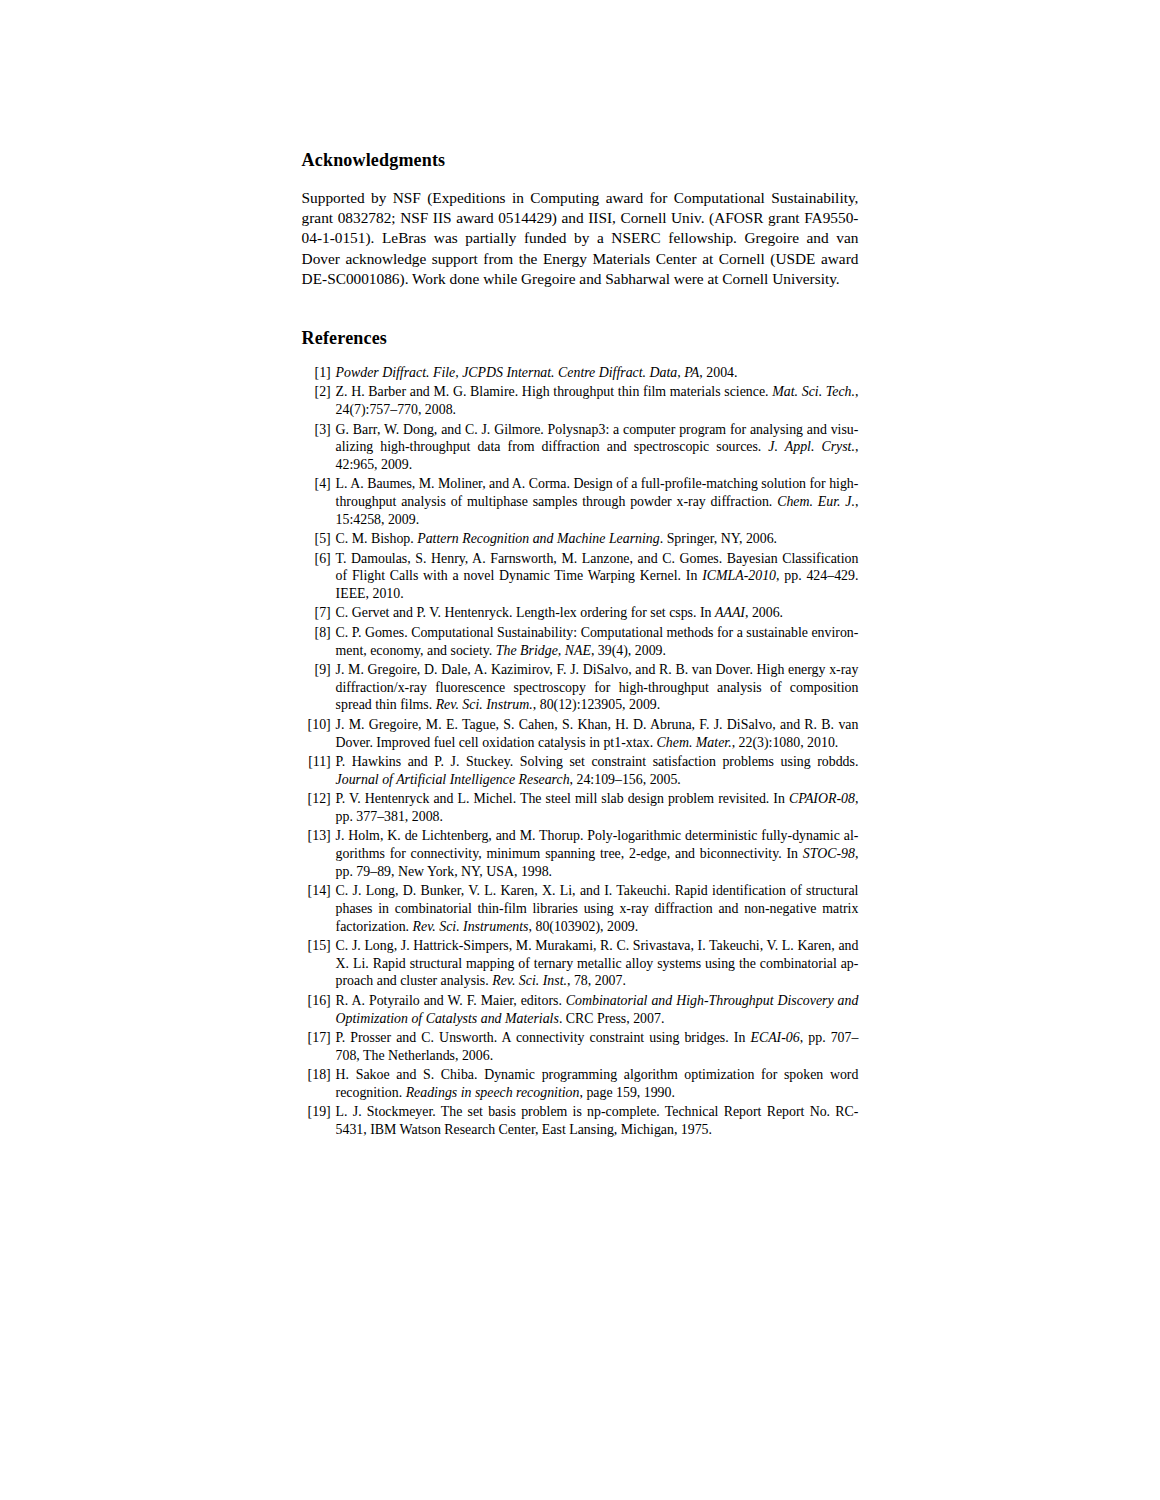Acknowledgments
Supported by NSF (Expeditions in Computing award for Computational Sustainability, grant 0832782; NSF IIS award 0514429) and IISI, Cornell Univ. (AFOSR grant FA9550-04-1-0151). LeBras was partially funded by a NSERC fellowship. Gregoire and van Dover acknowledge support from the Energy Materials Center at Cornell (USDE award DE-SC0001086). Work done while Gregoire and Sabharwal were at Cornell University.
References
[1] Powder Diffract. File, JCPDS Internat. Centre Diffract. Data, PA, 2004.
[2] Z. H. Barber and M. G. Blamire. High throughput thin film materials science. Mat. Sci. Tech., 24(7):757–770, 2008.
[3] G. Barr, W. Dong, and C. J. Gilmore. Polysnap3: a computer program for analysing and visualizing high-throughput data from diffraction and spectroscopic sources. J. Appl. Cryst., 42:965, 2009.
[4] L. A. Baumes, M. Moliner, and A. Corma. Design of a full-profile-matching solution for high-throughput analysis of multiphase samples through powder x-ray diffraction. Chem. Eur. J., 15:4258, 2009.
[5] C. M. Bishop. Pattern Recognition and Machine Learning. Springer, NY, 2006.
[6] T. Damoulas, S. Henry, A. Farnsworth, M. Lanzone, and C. Gomes. Bayesian Classification of Flight Calls with a novel Dynamic Time Warping Kernel. In ICMLA-2010, pp. 424–429. IEEE, 2010.
[7] C. Gervet and P. V. Hentenryck. Length-lex ordering for set csps. In AAAI, 2006.
[8] C. P. Gomes. Computational Sustainability: Computational methods for a sustainable environment, economy, and society. The Bridge, NAE, 39(4), 2009.
[9] J. M. Gregoire, D. Dale, A. Kazimirov, F. J. DiSalvo, and R. B. van Dover. High energy x-ray diffraction/x-ray fluorescence spectroscopy for high-throughput analysis of composition spread thin films. Rev. Sci. Instrum., 80(12):123905, 2009.
[10] J. M. Gregoire, M. E. Tague, S. Cahen, S. Khan, H. D. Abruna, F. J. DiSalvo, and R. B. van Dover. Improved fuel cell oxidation catalysis in pt1-xtax. Chem. Mater., 22(3):1080, 2010.
[11] P. Hawkins and P. J. Stuckey. Solving set constraint satisfaction problems using robdds. Journal of Artificial Intelligence Research, 24:109–156, 2005.
[12] P. V. Hentenryck and L. Michel. The steel mill slab design problem revisited. In CPAIOR-08, pp. 377–381, 2008.
[13] J. Holm, K. de Lichtenberg, and M. Thorup. Poly-logarithmic deterministic fully-dynamic algorithms for connectivity, minimum spanning tree, 2-edge, and biconnectivity. In STOC-98, pp. 79–89, New York, NY, USA, 1998.
[14] C. J. Long, D. Bunker, V. L. Karen, X. Li, and I. Takeuchi. Rapid identification of structural phases in combinatorial thin-film libraries using x-ray diffraction and non-negative matrix factorization. Rev. Sci. Instruments, 80(103902), 2009.
[15] C. J. Long, J. Hattrick-Simpers, M. Murakami, R. C. Srivastava, I. Takeuchi, V. L. Karen, and X. Li. Rapid structural mapping of ternary metallic alloy systems using the combinatorial approach and cluster analysis. Rev. Sci. Inst., 78, 2007.
[16] R. A. Potyrailo and W. F. Maier, editors. Combinatorial and High-Throughput Discovery and Optimization of Catalysts and Materials. CRC Press, 2007.
[17] P. Prosser and C. Unsworth. A connectivity constraint using bridges. In ECAI-06, pp. 707–708, The Netherlands, 2006.
[18] H. Sakoe and S. Chiba. Dynamic programming algorithm optimization for spoken word recognition. Readings in speech recognition, page 159, 1990.
[19] L. J. Stockmeyer. The set basis problem is np-complete. Technical Report Report No. RC-5431, IBM Watson Research Center, East Lansing, Michigan, 1975.